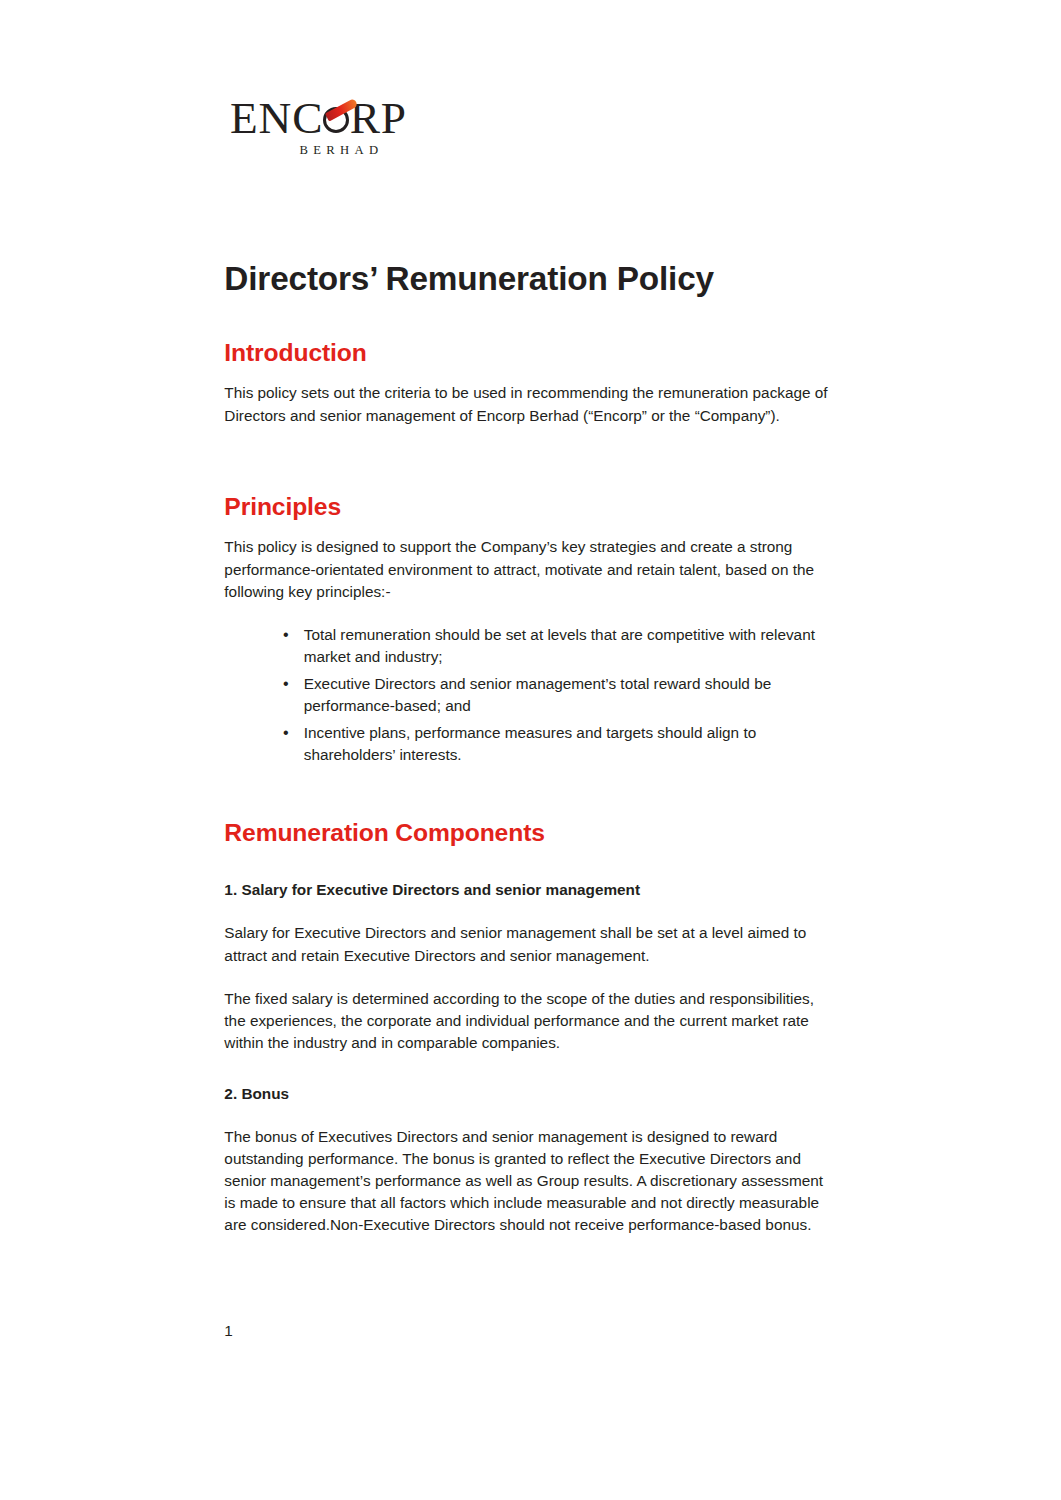ENC RP
BERHAD
Directors’ Remuneration Policy
Introduction
This policy sets out the criteria to be used in recommending the remuneration package of Directors and senior management of Encorp Berhad (“Encorp” or the “Company”).
Principles
This policy is designed to support the Company’s key strategies and create a strong performance-orientated environment to attract, motivate and retain talent, based on the following key principles:-
Total remuneration should be set at levels that are competitive with relevant market and industry;
Executive Directors and senior management’s total reward should be performance-based; and
Incentive plans, performance measures and targets should align to shareholders’ interests.
Remuneration Components
1. Salary for Executive Directors and senior management
Salary for Executive Directors and senior management shall be set at a level aimed to attract and retain Executive Directors and senior management.
The fixed salary is determined according to the scope of the duties and responsibilities, the experiences, the corporate and individual performance and the current market rate within the industry and in comparable companies.
2. Bonus
The bonus of Executives Directors and senior management is designed to reward outstanding performance. The bonus is granted to reflect the Executive Directors and senior management’s performance as well as Group results. A discretionary assessment is made to ensure that all factors which include measurable and not directly measurable are considered.Non-Executive Directors should not receive performance-based bonus.
1